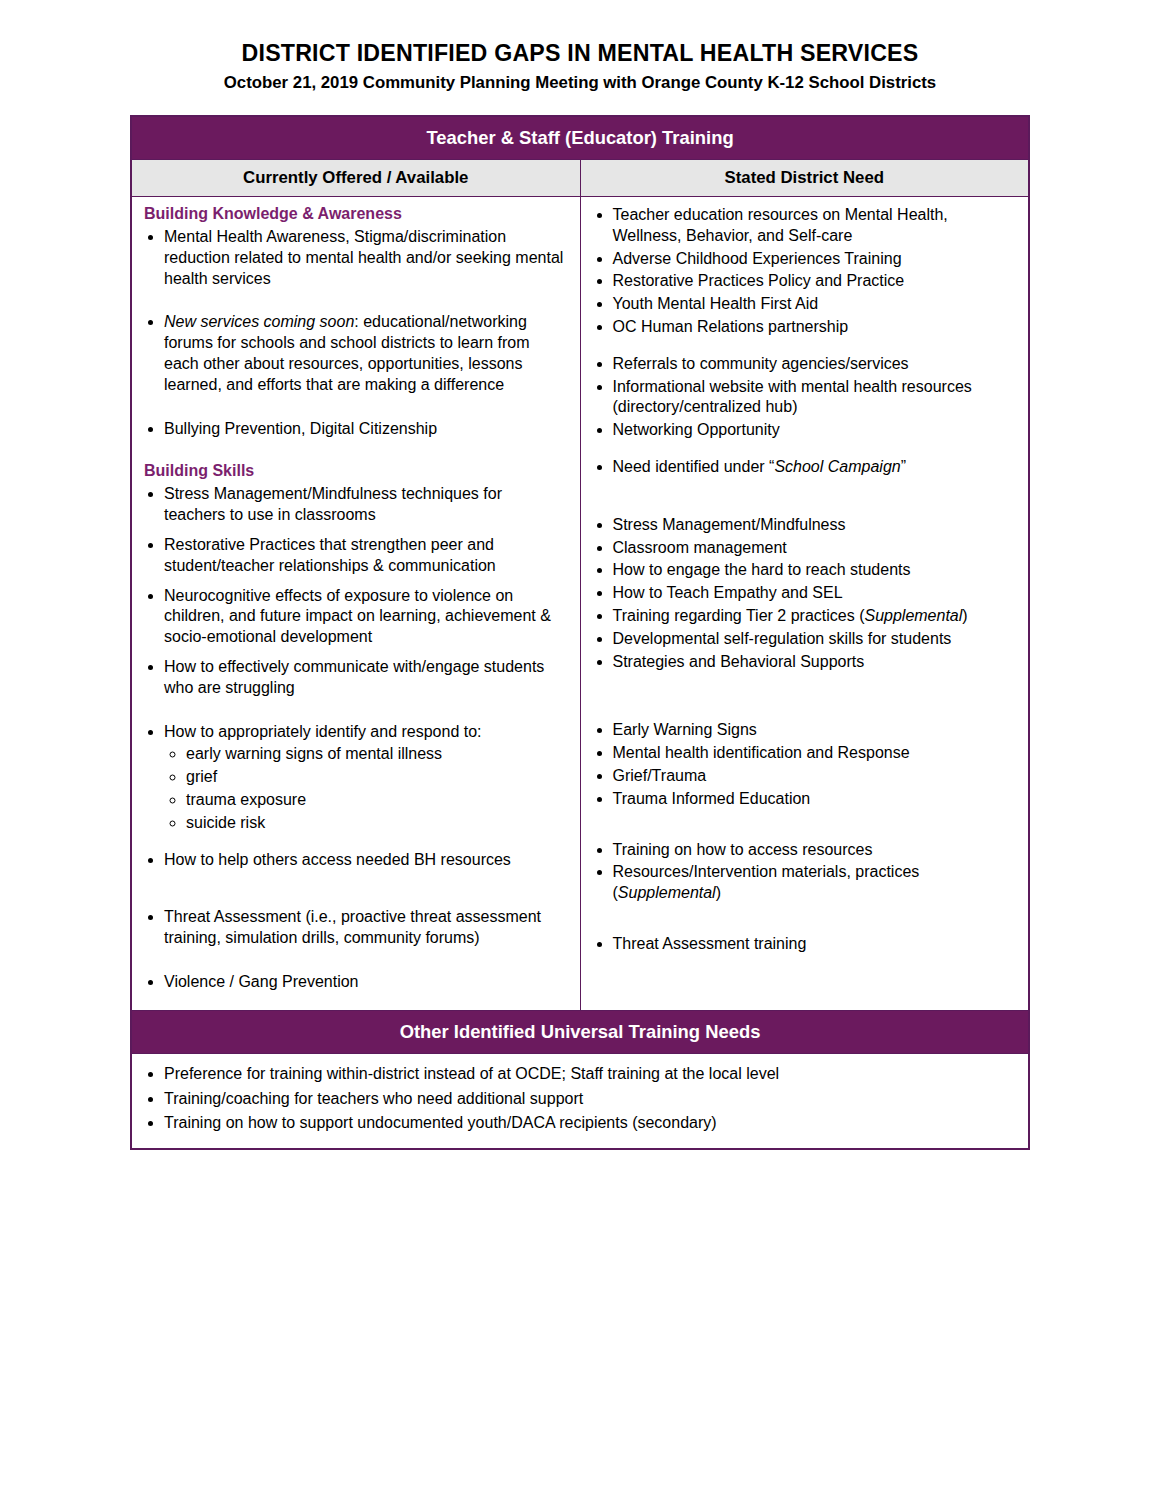DISTRICT IDENTIFIED GAPS IN MENTAL HEALTH SERVICES
October 21, 2019 Community Planning Meeting with Orange County K-12 School Districts
| Teacher & Staff (Educator) Training |
| --- |
| Currently Offered / Available | Stated District Need |
| Building Knowledge & Awareness Mental Health Awareness, Stigma/discrimination reduction related to mental health and/or seeking mental health services New services coming soon : educational/networking forums for schools and school districts to learn from each other about resources, opportunities, lessons learned, and efforts that are making a difference Bullying Prevention, Digital Citizenship Building Skills Stress Management/Mindfulness techniques for teachers to use in classrooms Restorative Practices that strengthen peer and student/teacher relationships & communication Neurocognitive effects of exposure to violence on children, and future impact on learning, achievement & socio-emotional development How to effectively communicate with/engage students who are struggling How to appropriately identify and respond to: early warning signs of mental illness grief trauma exposure suicide risk How to help others access needed BH resources Threat Assessment (i.e., proactive threat assessment training, simulation drills, community forums) Violence / Gang Prevention | Teacher education resources on Mental Health, Wellness, Behavior, and Self-care Adverse Childhood Experiences Training Restorative Practices Policy and Practice Youth Mental Health First Aid OC Human Relations partnership Referrals to community agencies/services Informational website with mental health resources (directory/centralized hub) Networking Opportunity Need identified under “ School Campaign ” Stress Management/Mindfulness Classroom management How to engage the hard to reach students How to Teach Empathy and SEL Training regarding Tier 2 practices ( Supplemental ) Developmental self-regulation skills for students Strategies and Behavioral Supports Early Warning Signs Mental health identification and Response Grief/Trauma Trauma Informed Education Training on how to access resources Resources/Intervention materials, practices ( Supplemental ) Threat Assessment training |
| Other Identified Universal Training Needs |
| Preference for training within-district instead of at OCDE; Staff training at the local level Training/coaching for teachers who need additional support Training on how to support undocumented youth/DACA recipients (secondary) |